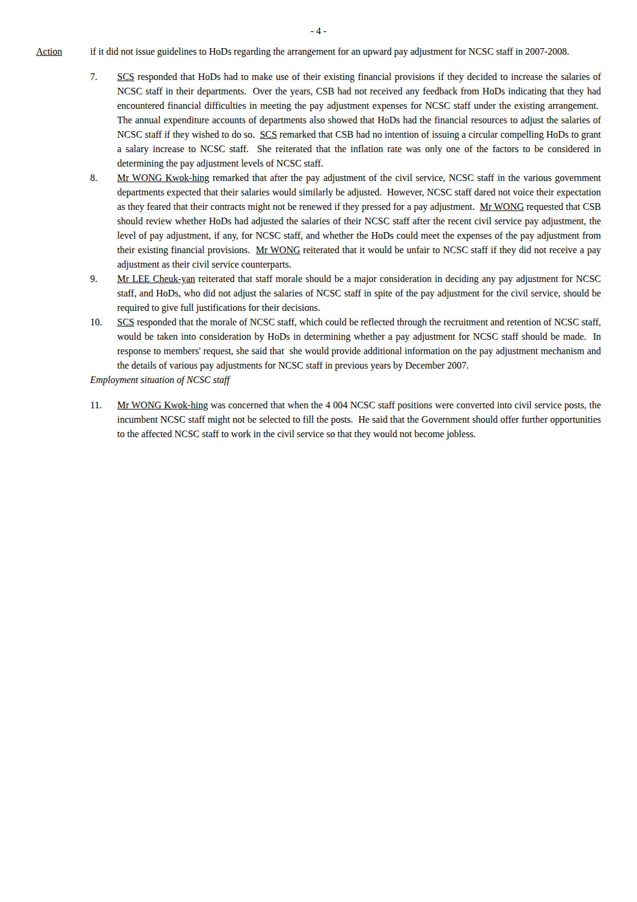- 4 -
Action
if it did not issue guidelines to HoDs regarding the arrangement for an upward pay adjustment for NCSC staff in 2007-2008.
7.
SCS responded that HoDs had to make use of their existing financial provisions if they decided to increase the salaries of NCSC staff in their departments. Over the years, CSB had not received any feedback from HoDs indicating that they had encountered financial difficulties in meeting the pay adjustment expenses for NCSC staff under the existing arrangement. The annual expenditure accounts of departments also showed that HoDs had the financial resources to adjust the salaries of NCSC staff if they wished to do so. SCS remarked that CSB had no intention of issuing a circular compelling HoDs to grant a salary increase to NCSC staff. She reiterated that the inflation rate was only one of the factors to be considered in determining the pay adjustment levels of NCSC staff.
8.
Mr WONG Kwok-hing remarked that after the pay adjustment of the civil service, NCSC staff in the various government departments expected that their salaries would similarly be adjusted. However, NCSC staff dared not voice their expectation as they feared that their contracts might not be renewed if they pressed for a pay adjustment. Mr WONG requested that CSB should review whether HoDs had adjusted the salaries of their NCSC staff after the recent civil service pay adjustment, the level of pay adjustment, if any, for NCSC staff, and whether the HoDs could meet the expenses of the pay adjustment from their existing financial provisions. Mr WONG reiterated that it would be unfair to NCSC staff if they did not receive a pay adjustment as their civil service counterparts.
9.
Mr LEE Cheuk-yan reiterated that staff morale should be a major consideration in deciding any pay adjustment for NCSC staff, and HoDs, who did not adjust the salaries of NCSC staff in spite of the pay adjustment for the civil service, should be required to give full justifications for their decisions.
10.
SCS responded that the morale of NCSC staff, which could be reflected through the recruitment and retention of NCSC staff, would be taken into consideration by HoDs in determining whether a pay adjustment for NCSC staff should be made. In response to members' request, she said that she would provide additional information on the pay adjustment mechanism and the details of various pay adjustments for NCSC staff in previous years by December 2007.
Employment situation of NCSC staff
11.
Mr WONG Kwok-hing was concerned that when the 4 004 NCSC staff positions were converted into civil service posts, the incumbent NCSC staff might not be selected to fill the posts. He said that the Government should offer further opportunities to the affected NCSC staff to work in the civil service so that they would not become jobless.